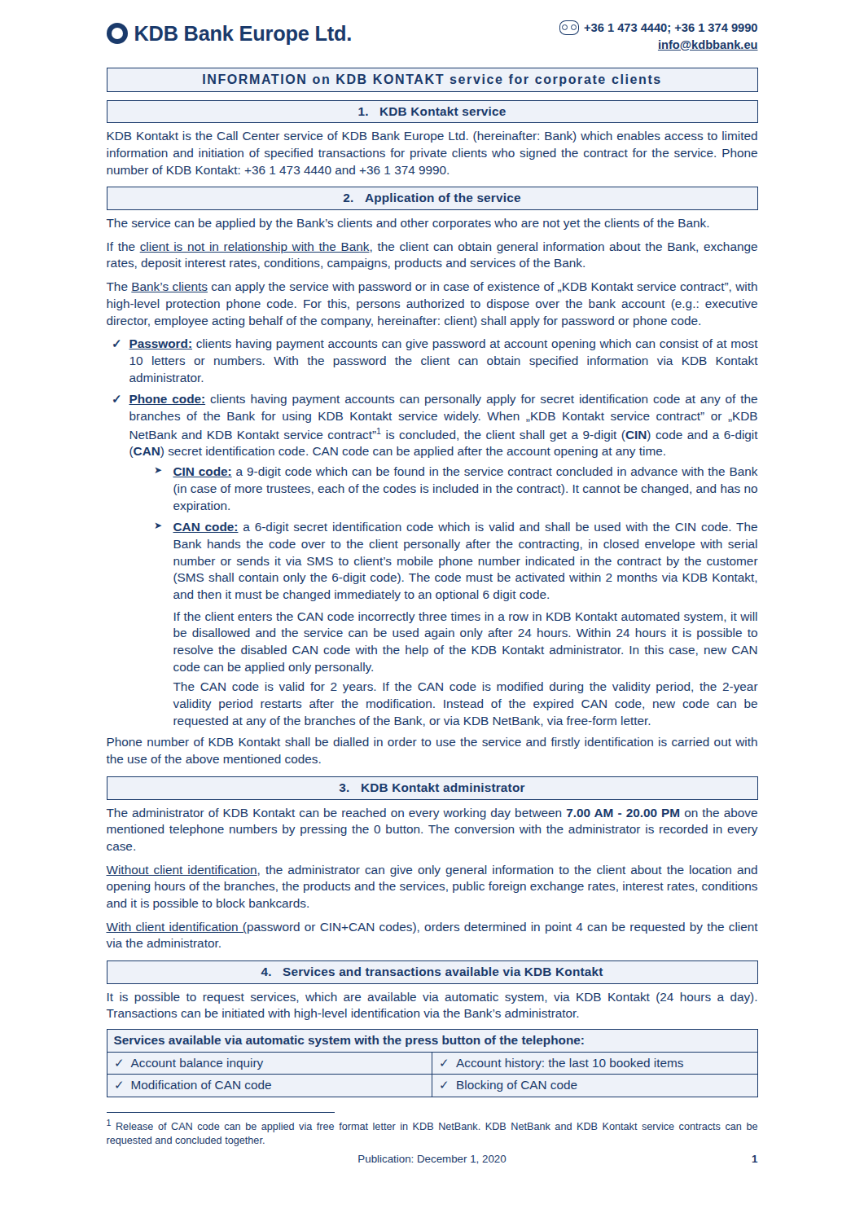KDB Bank Europe Ltd.
+36 1 473 4440; +36 1 374 9990
info@kdbbank.eu
INFORMATION on KDB KONTAKT service for corporate clients
1. KDB Kontakt service
KDB Kontakt is the Call Center service of KDB Bank Europe Ltd. (hereinafter: Bank) which enables access to limited information and initiation of specified transactions for private clients who signed the contract for the service. Phone number of KDB Kontakt: +36 1 473 4440 and +36 1 374 9990.
2. Application of the service
The service can be applied by the Bank’s clients and other corporates who are not yet the clients of the Bank.
If the client is not in relationship with the Bank, the client can obtain general information about the Bank, exchange rates, deposit interest rates, conditions, campaigns, products and services of the Bank.
The Bank’s clients can apply the service with password or in case of existence of „KDB Kontakt service contract”, with high-level protection phone code. For this, persons authorized to dispose over the bank account (e.g.: executive director, employee acting behalf of the company, hereinafter: client) shall apply for password or phone code.
Password: clients having payment accounts can give password at account opening which can consist of at most 10 letters or numbers. With the password the client can obtain specified information via KDB Kontakt administrator.
Phone code: clients having payment accounts can personally apply for secret identification code at any of the branches of the Bank for using KDB Kontakt service widely. When „KDB Kontakt service contract” or „KDB NetBank and KDB Kontakt service contract”1 is concluded, the client shall get a 9-digit (CIN) code and a 6-digit (CAN) secret identification code. CAN code can be applied after the account opening at any time.
CIN code: a 9-digit code which can be found in the service contract concluded in advance with the Bank (in case of more trustees, each of the codes is included in the contract). It cannot be changed, and has no expiration.
CAN code: a 6-digit secret identification code which is valid and shall be used with the CIN code. The Bank hands the code over to the client personally after the contracting, in closed envelope with serial number or sends it via SMS to client’s mobile phone number indicated in the contract by the customer (SMS shall contain only the 6-digit code). The code must be activated within 2 months via KDB Kontakt, and then it must be changed immediately to an optional 6 digit code.
If the client enters the CAN code incorrectly three times in a row in KDB Kontakt automated system, it will be disallowed and the service can be used again only after 24 hours. Within 24 hours it is possible to resolve the disabled CAN code with the help of the KDB Kontakt administrator. In this case, new CAN code can be applied only personally.
The CAN code is valid for 2 years. If the CAN code is modified during the validity period, the 2-year validity period restarts after the modification. Instead of the expired CAN code, new code can be requested at any of the branches of the Bank, or via KDB NetBank, via free-form letter.
Phone number of KDB Kontakt shall be dialled in order to use the service and firstly identification is carried out with the use of the above mentioned codes.
3. KDB Kontakt administrator
The administrator of KDB Kontakt can be reached on every working day between 7.00 AM - 20.00 PM on the above mentioned telephone numbers by pressing the 0 button. The conversion with the administrator is recorded in every case.
Without client identification, the administrator can give only general information to the client about the location and opening hours of the branches, the products and the services, public foreign exchange rates, interest rates, conditions and it is possible to block bankcards.
With client identification (password or CIN+CAN codes), orders determined in point 4 can be requested by the client via the administrator.
4. Services and transactions available via KDB Kontakt
It is possible to request services, which are available via automatic system, via KDB Kontakt (24 hours a day). Transactions can be initiated with high-level identification via the Bank’s administrator.
| Services available via automatic system with the press button of the telephone: |
| --- |
| ✓ Account balance inquiry | ✓ Account history: the last 10 booked items |
| ✓ Modification of CAN code | ✓ Blocking of CAN code |
1 Release of CAN code can be applied via free format letter in KDB NetBank. KDB NetBank and KDB Kontakt service contracts can be requested and concluded together.
Publication: December 1, 2020
1